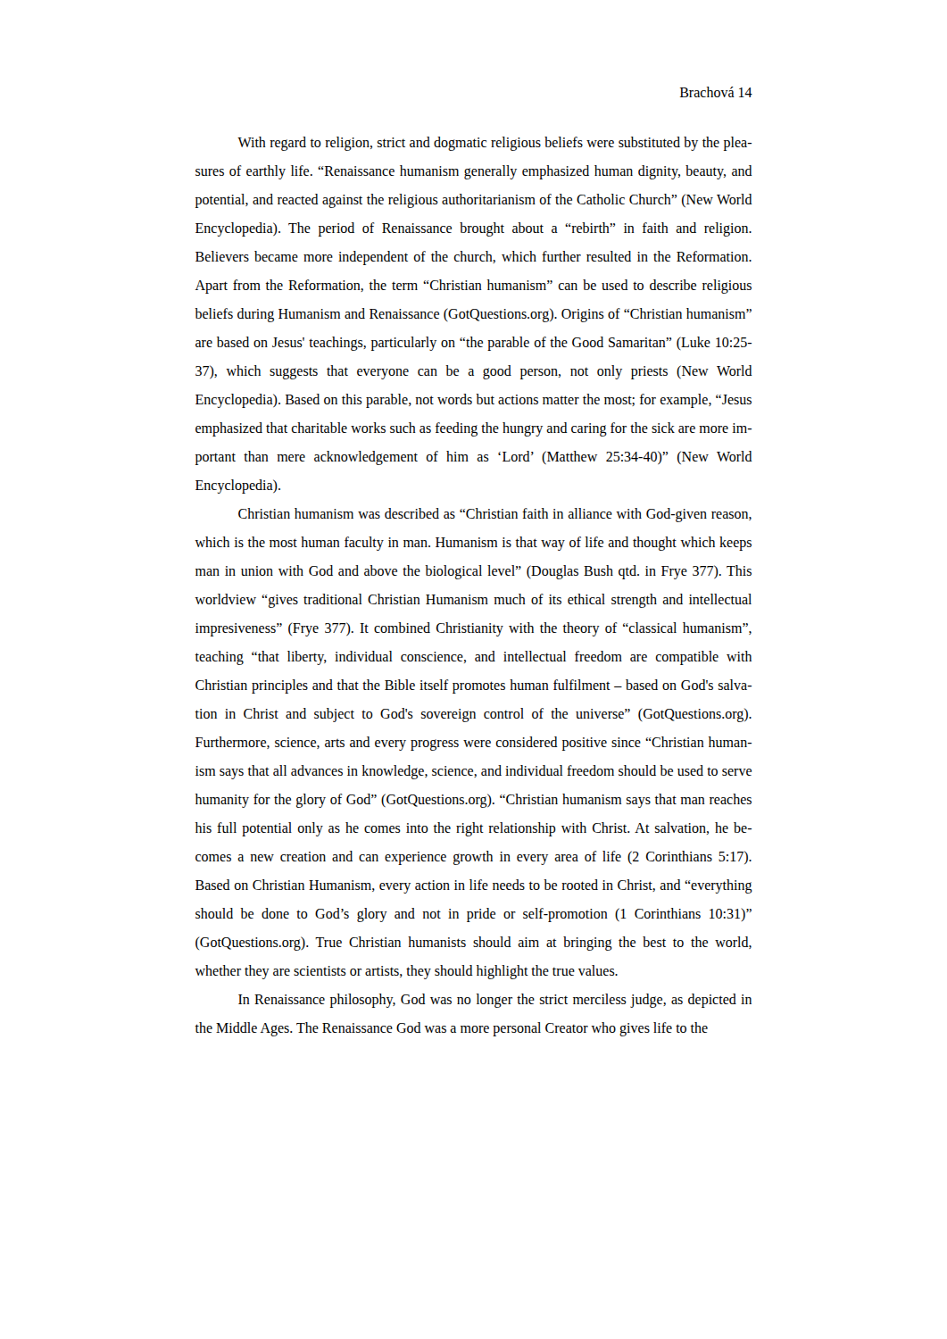Brachová 14
With regard to religion, strict and dogmatic religious beliefs were substituted by the pleasures of earthly life. “Renaissance humanism generally emphasized human dignity, beauty, and potential, and reacted against the religious authoritarianism of the Catholic Church” (New World Encyclopedia). The period of Renaissance brought about a “rebirth” in faith and religion. Believers became more independent of the church, which further resulted in the Reformation. Apart from the Reformation, the term “Christian humanism” can be used to describe religious beliefs during Humanism and Renaissance (GotQuestions.org). Origins of “Christian humanism” are based on Jesus' teachings, particularly on “the parable of the Good Samaritan” (Luke 10:25-37), which suggests that everyone can be a good person, not only priests (New World Encyclopedia). Based on this parable, not words but actions matter the most; for example, “Jesus emphasized that charitable works such as feeding the hungry and caring for the sick are more important than mere acknowledgement of him as ‘Lord’ (Matthew 25:34-40)” (New World Encyclopedia).
Christian humanism was described as “Christian faith in alliance with God-given reason, which is the most human faculty in man. Humanism is that way of life and thought which keeps man in union with God and above the biological level” (Douglas Bush qtd. in Frye 377). This worldview “gives traditional Christian Humanism much of its ethical strength and intellectual impresiveness” (Frye 377). It combined Christianity with the theory of “classical humanism”, teaching “that liberty, individual conscience, and intellectual freedom are compatible with Christian principles and that the Bible itself promotes human fulfilment – based on God's salvation in Christ and subject to God's sovereign control of the universe” (GotQuestions.org). Furthermore, science, arts and every progress were considered positive since “Christian humanism says that all advances in knowledge, science, and individual freedom should be used to serve humanity for the glory of God” (GotQuestions.org). “Christian humanism says that man reaches his full potential only as he comes into the right relationship with Christ. At salvation, he becomes a new creation and can experience growth in every area of life (2 Corinthians 5:17). Based on Christian Humanism, every action in life needs to be rooted in Christ, and “everything should be done to God’s glory and not in pride or self-promotion (1 Corinthians 10:31)” (GotQuestions.org). True Christian humanists should aim at bringing the best to the world, whether they are scientists or artists, they should highlight the true values.
In Renaissance philosophy, God was no longer the strict merciless judge, as depicted in the Middle Ages. The Renaissance God was a more personal Creator who gives life to the